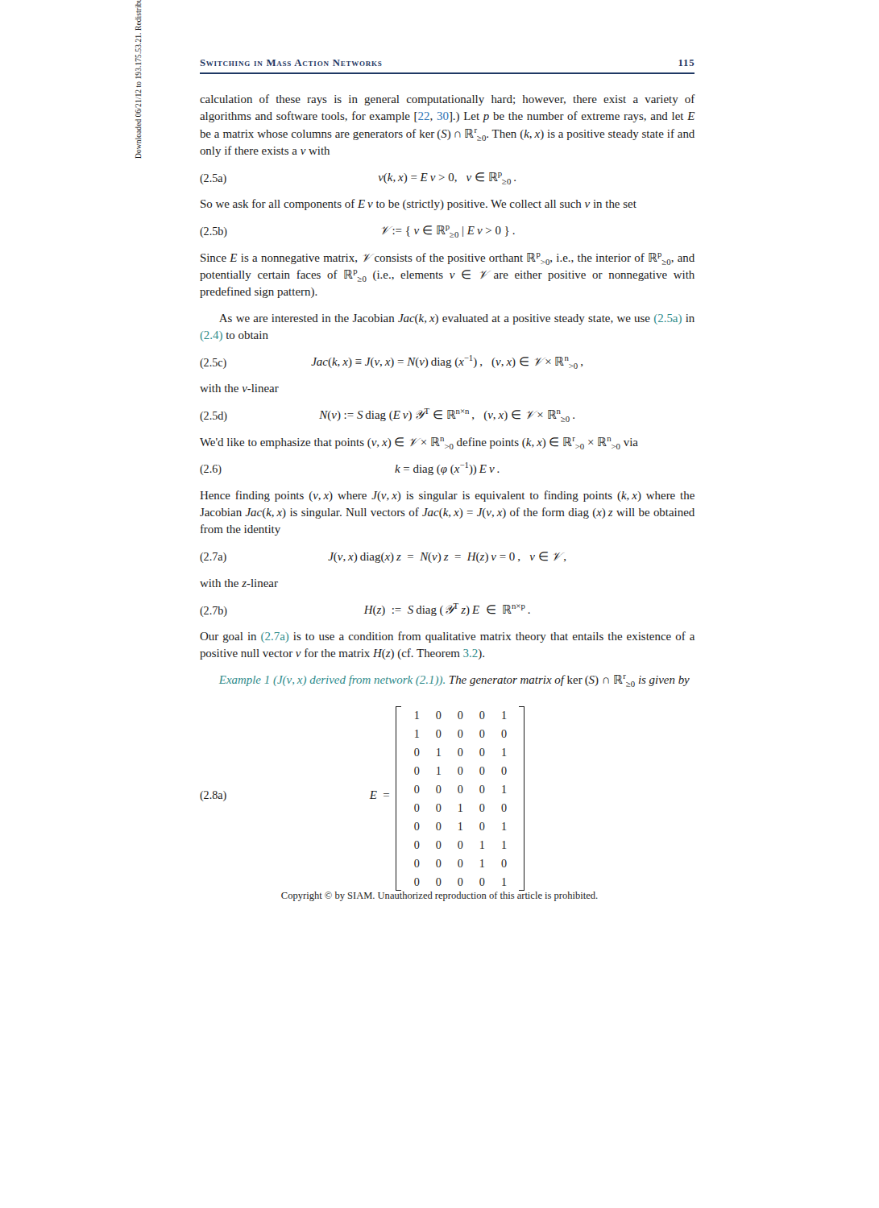Downloaded 06/21/12 to 193.175.53.21. Redistribution subject to SIAM license or copyright; see http://www.siam.org/journals/ojsa.php
Switching in Mass Action Networks 115
calculation of these rays is in general computationally hard; however, there exist a variety of algorithms and software tools, for example [22, 30].) Let p be the number of extreme rays, and let E be a matrix whose columns are generators of ker (S) ∩ ℝr≥0. Then (k, x) is a positive steady state if and only if there exists a ν with
(2.5a)
v(k, x) = E ν > 0, ν ∈ ℝp≥0 .
So we ask for all components of E ν to be (strictly) positive. We collect all such ν in the set
(2.5b)
𝒱 := { ν ∈ ℝp≥0 | E ν > 0 } .
Since E is a nonnegative matrix, 𝒱 consists of the positive orthant ℝp>0, i.e., the interior of ℝp≥0, and potentially certain faces of ℝp≥0 (i.e., elements ν ∈ 𝒱 are either positive or nonnegative with predefined sign pattern).
As we are interested in the Jacobian Jac(k, x) evaluated at a positive steady state, we use (2.5a) in (2.4) to obtain
(2.5c)
Jac(k, x) ≡ J(ν, x) = N(ν) diag (x−1) , (ν, x) ∈ 𝒱 × ℝn>0 ,
with the ν-linear
(2.5d)
N(ν) := S diag (E ν) 𝒴T ∈ ℝn×n , (ν, x) ∈ 𝒱 × ℝn≥0 .
We'd like to emphasize that points (ν, x) ∈ 𝒱 × ℝn>0 define points (k, x) ∈ ℝr>0 × ℝn>0 via
(2.6)
k = diag (φ (x−1)) E ν .
Hence finding points (ν, x) where J(ν, x) is singular is equivalent to finding points (k, x) where the Jacobian Jac(k, x) is singular. Null vectors of Jac(k, x) = J(ν, x) of the form diag (x) z will be obtained from the identity
(2.7a)
J(ν, x) diag(x) z = N(ν) z = H(z) ν = 0 , ν ∈ 𝒱 ,
with the z-linear
(2.7b)
H(z) := S diag (𝒴T z) E ∈ ℝn×p .
Our goal in (2.7a) is to use a condition from qualitative matrix theory that entails the existence of a positive null vector ν for the matrix H(z) (cf. Theorem 3.2).
Example 1 (J(ν, x) derived from network (2.1)). The generator matrix of ker (S) ∩ ℝr≥0 is given by
(2.8a)
E =
| 1 | 0 | 0 | 0 | 1 |
| 1 | 0 | 0 | 0 | 0 |
| 0 | 1 | 0 | 0 | 1 |
| 0 | 1 | 0 | 0 | 0 |
| 0 | 0 | 0 | 0 | 1 |
| 0 | 0 | 1 | 0 | 0 |
| 0 | 0 | 1 | 0 | 1 |
| 0 | 0 | 0 | 1 | 1 |
| 0 | 0 | 0 | 1 | 0 |
| 0 | 0 | 0 | 0 | 1 |
Copyright © by SIAM. Unauthorized reproduction of this article is prohibited.